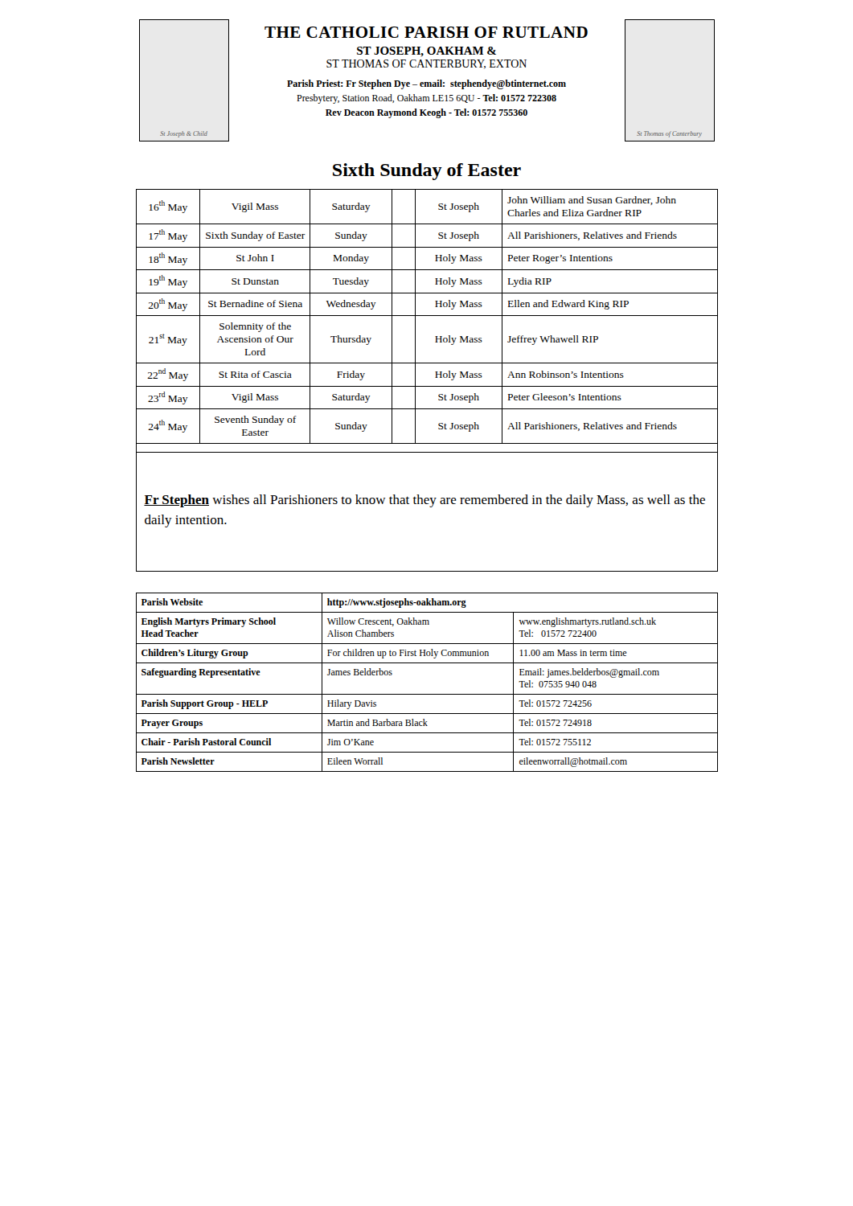St Joseph & Child
THE CATHOLIC PARISH OF RUTLAND
ST JOSEPH, OAKHAM &
ST THOMAS OF CANTERBURY, EXTON
Parish Priest: Fr Stephen Dye – email: stephendye@btinternet.com
Presbytery, Station Road, Oakham LE15 6QU - Tel: 01572 722308
Rev Deacon Raymond Keogh - Tel: 01572 755360
St Thomas of Canterbury
Sixth Sunday of Easter
| 16 th May | Vigil Mass | Saturday | | St Joseph | John William and Susan Gardner, John Charles and Eliza Gardner RIP |
| 17 th May | Sixth Sunday of Easter | Sunday | | St Joseph | All Parishioners, Relatives and Friends |
| 18 th May | St John I | Monday | | Holy Mass | Peter Roger’s Intentions |
| 19 th May | St Dunstan | Tuesday | | Holy Mass | Lydia RIP |
| 20 th May | St Bernadine of Siena | Wednesday | | Holy Mass | Ellen and Edward King RIP |
| 21 st May | Solemnity of the Ascension of Our Lord | Thursday | | Holy Mass | Jeffrey Whawell RIP |
| 22 nd May | St Rita of Cascia | Friday | | Holy Mass | Ann Robinson’s Intentions |
| 23 rd May | Vigil Mass | Saturday | | St Joseph | Peter Gleeson’s Intentions |
| 24 th May | Seventh Sunday of Easter | Sunday | | St Joseph | All Parishioners, Relatives and Friends |
Fr Stephen wishes all Parishioners to know that they are remembered in the daily Mass, as well as the daily intention.
| Parish Website | http://www.stjosephs-oakham.org |
| English Martyrs Primary School Head Teacher | Willow Crescent, Oakham Alison Chambers | www.englishmartyrs.rutland.sch.uk Tel: 01572 722400 |
| Children’s Liturgy Group | For children up to First Holy Communion | 11.00 am Mass in term time |
| Safeguarding Representative | James Belderbos | Email: james.belderbos@gmail.com Tel: 07535 940 048 |
| Parish Support Group - HELP | Hilary Davis | Tel: 01572 724256 |
| Prayer Groups | Martin and Barbara Black | Tel: 01572 724918 |
| Chair - Parish Pastoral Council | Jim O’Kane | Tel: 01572 755112 |
| Parish Newsletter | Eileen Worrall | eileenworrall@hotmail.com |